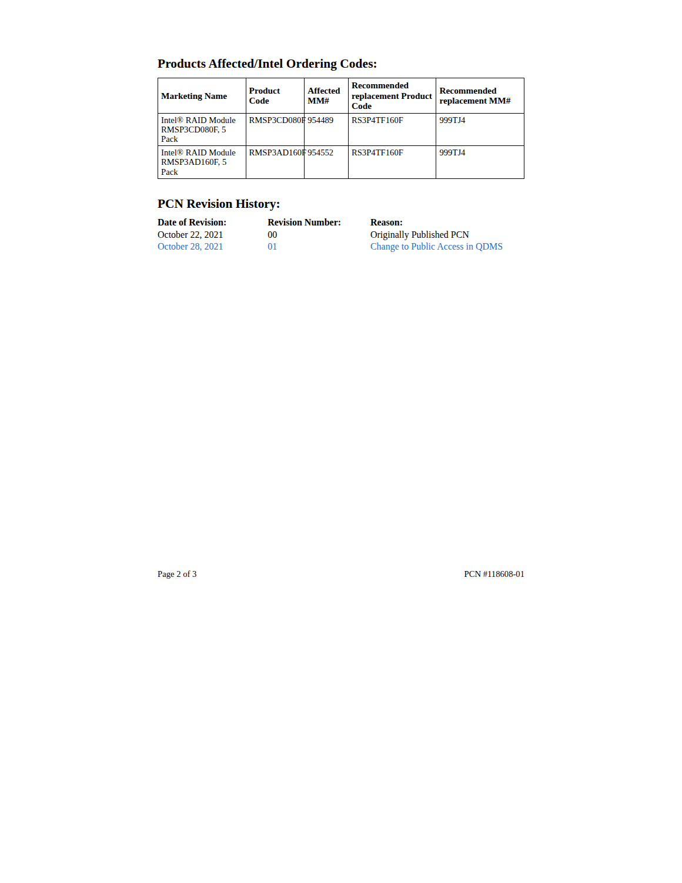Products Affected/Intel Ordering Codes:
| Marketing Name | Product Code | Affected MM# | Recommended replacement Product Code | Recommended replacement MM# |
| --- | --- | --- | --- | --- |
| Intel® RAID Module RMSP3CD080F, 5 Pack | RMSP3CD080F | 954489 | RS3P4TF160F | 999TJ4 |
| Intel® RAID Module RMSP3AD160F, 5 Pack | RMSP3AD160F | 954552 | RS3P4TF160F | 999TJ4 |
PCN Revision History:
| Date of Revision: | Revision Number: | Reason: |
| October 22, 2021 | 00 | Originally Published PCN |
| October 28, 2021 | 01 | Change to Public Access in QDMS |
Page 2 of 3 PCN #118608-01